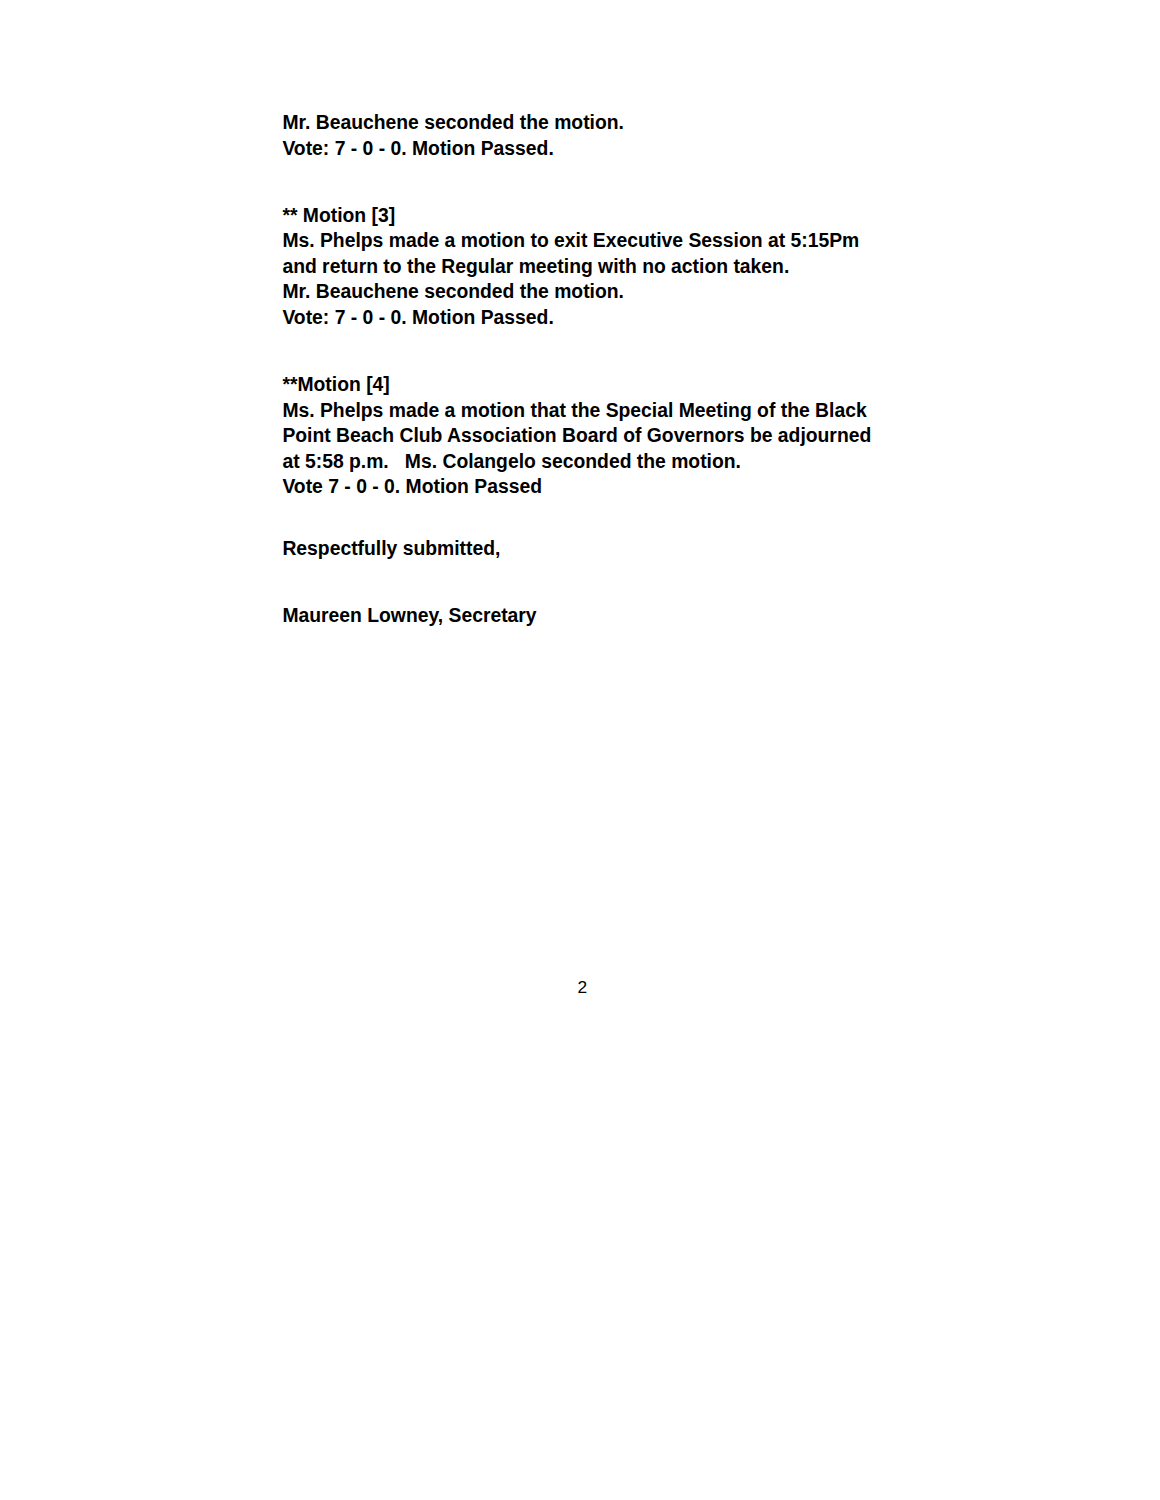Mr. Beauchene seconded the motion.
Vote: 7 - 0 - 0. Motion Passed.
** Motion [3]
Ms. Phelps made a motion to exit Executive Session at 5:15Pm and return to the Regular meeting with no action taken.
Mr. Beauchene seconded the motion.
Vote: 7 - 0 - 0. Motion Passed.
**Motion [4]
Ms. Phelps made a motion that the Special Meeting of the Black Point Beach Club Association Board of Governors be adjourned at 5:58 p.m. Ms. Colangelo seconded the motion.
Vote 7 - 0 - 0. Motion Passed
Respectfully submitted,
Maureen Lowney, Secretary
2